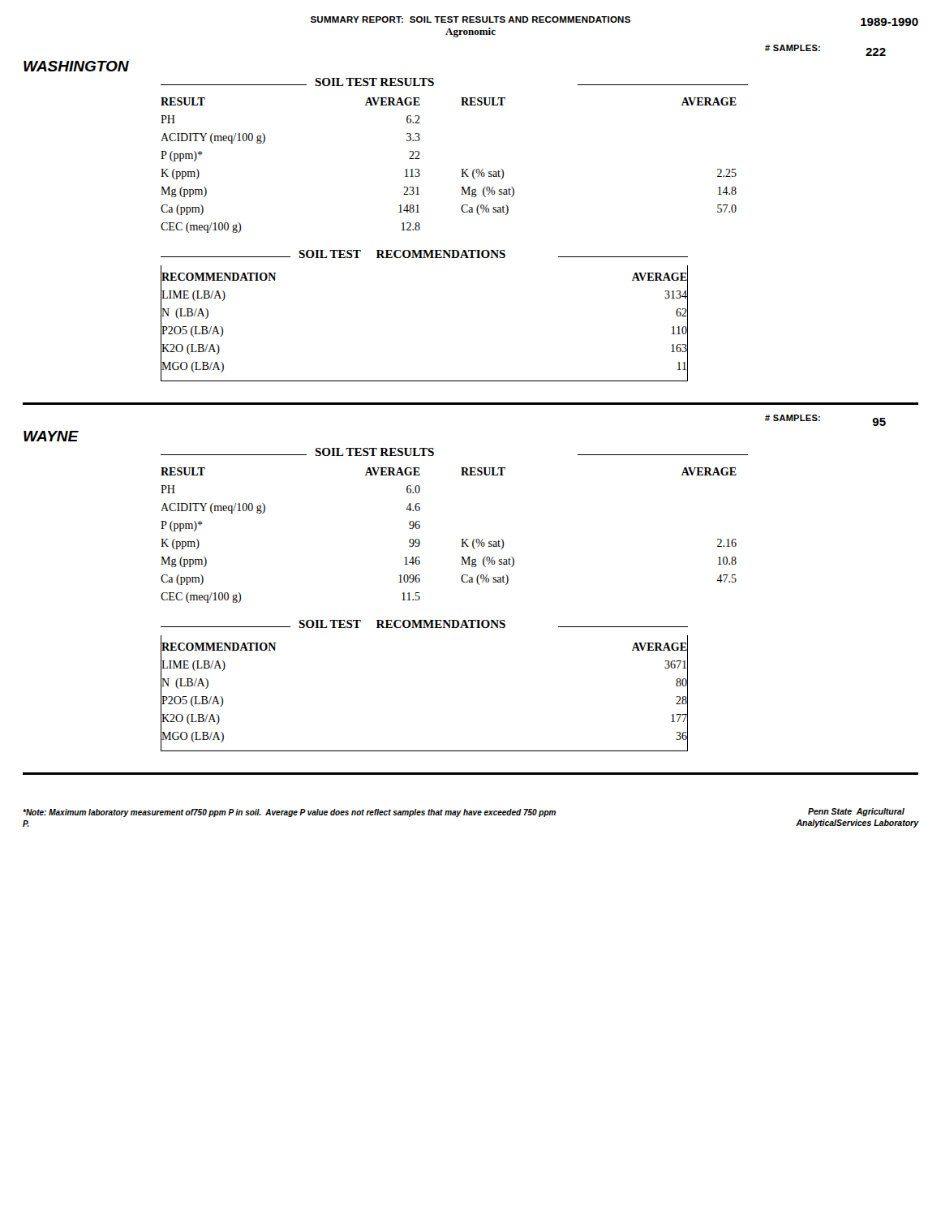1989-1990
SUMMARY REPORT: SOIL TEST RESULTS AND RECOMMENDATIONS
Agronomic
# SAMPLES:
222
WASHINGTON
SOIL TEST RESULTS
| RESULT | AVERAGE | | RESULT | AVERAGE |
| PH | 6.2 | | | |
| ACIDITY (meq/100 g) | 3.3 | | | |
| P (ppm)* | 22 | | | |
| K (ppm) | 113 | | K (% sat) | 2.25 |
| Mg (ppm) | 231 | | Mg (% sat) | 14.8 |
| Ca (ppm) | 1481 | | Ca (% sat) | 57.0 |
| CEC (meq/100 g) | 12.8 | | | |
SOIL TEST RECOMMENDATIONS
| RECOMMENDATION | AVERAGE |
| LIME (LB/A) | 3134 |
| N (LB/A) | 62 |
| P2O5 (LB/A) | 110 |
| K2O (LB/A) | 163 |
| MGO (LB/A) | 11 |
# SAMPLES:
95
WAYNE
SOIL TEST RESULTS
| RESULT | AVERAGE | | RESULT | AVERAGE |
| PH | 6.0 | | | |
| ACIDITY (meq/100 g) | 4.6 | | | |
| P (ppm)* | 96 | | | |
| K (ppm) | 99 | | K (% sat) | 2.16 |
| Mg (ppm) | 146 | | Mg (% sat) | 10.8 |
| Ca (ppm) | 1096 | | Ca (% sat) | 47.5 |
| CEC (meq/100 g) | 11.5 | | | |
SOIL TEST RECOMMENDATIONS
| RECOMMENDATION | AVERAGE |
| LIME (LB/A) | 3671 |
| N (LB/A) | 80 |
| P2O5 (LB/A) | 28 |
| K2O (LB/A) | 177 |
| MGO (LB/A) | 36 |
*Note: Maximum laboratory measurement of750 ppm P in soil. Average P value does not reflect samples that may have exceeded 750 ppm P.
Penn State Agricultural
AnalyticalServices Laboratory